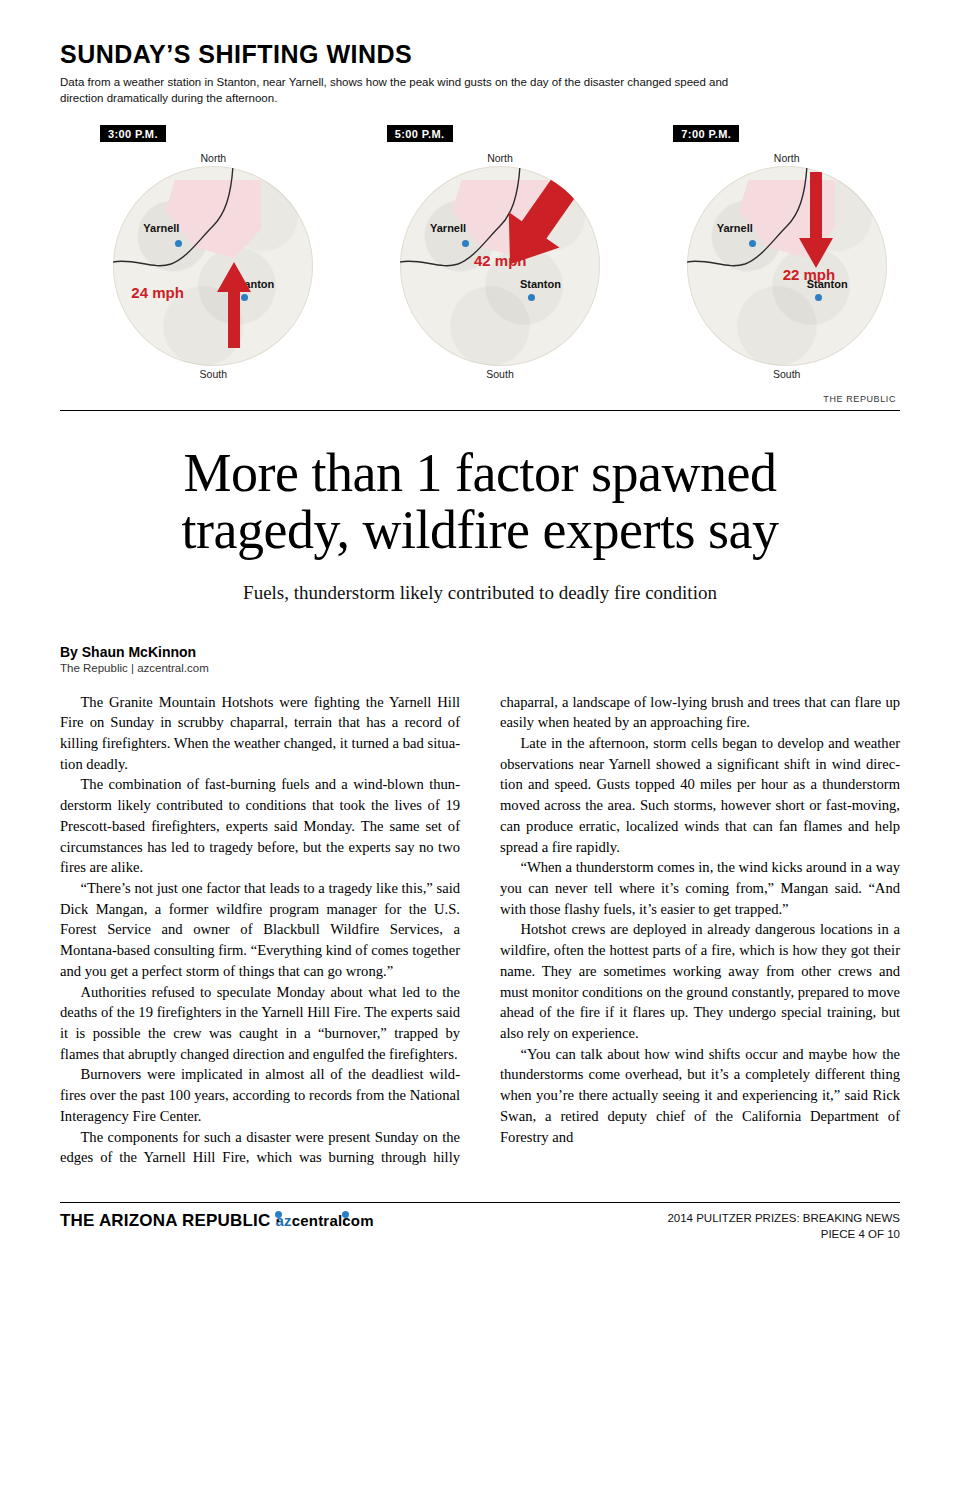Sunday’s shifting winds
Data from a weather station in Stanton, near Yarnell, shows how the peak wind gusts on the day of the disaster changed speed and direction dramatically during the afternoon.
3:00 P.M.
North
Yarnell
Stanton
24 mph
South
5:00 P.M.
North
Yarnell
Stanton
42 mph
South
7:00 P.M.
North
Yarnell
Stanton
22 mph
South
THE REPUBLIC
More than 1 factor spawned
tragedy, wildfire experts say
Fuels, thunderstorm likely contributed to deadly fire condition
By Shaun McKinnon
The Republic | azcentral.com
The Granite Mountain Hotshots were fighting the Yarnell Hill Fire on Sunday in scrubby chaparral, terrain that has a record of killing firefighters. When the weather changed, it turned a bad situation deadly.
The combination of fast-burning fuels and a wind-blown thunderstorm likely contributed to conditions that took the lives of 19 Prescott-based firefighters, experts said Monday. The same set of circumstances has led to tragedy before, but the experts say no two fires are alike.
“There’s not just one factor that leads to a tragedy like this,” said Dick Mangan, a former wildfire program manager for the U.S. Forest Service and owner of Blackbull Wildfire Services, a Montana-based consulting firm. “Everything kind of comes together and you get a perfect storm of things that can go wrong.”
Authorities refused to speculate Monday about what led to the deaths of the 19 firefighters in the Yarnell Hill Fire. The experts said it is possible the crew was caught in a “burnover,” trapped by flames that abruptly changed direction and engulfed the firefighters.
Burnovers were implicated in almost all of the deadliest wildfires over the past 100 years, according to records from the National Interagency Fire Center.
The components for such a disaster were present Sunday on the edges of the Yarnell Hill Fire, which was burning through hilly chaparral, a landscape of low-lying brush and trees that can flare up easily when heated by an approaching fire.
Late in the afternoon, storm cells began to develop and weather observations near Yarnell showed a significant shift in wind direction and speed. Gusts topped 40 miles per hour as a thunderstorm moved across the area. Such storms, however short or fast-moving, can produce erratic, localized winds that can fan flames and help spread a fire rapidly.
“When a thunderstorm comes in, the wind kicks around in a way you can never tell where it’s coming from,” Mangan said. “And with those flashy fuels, it’s easier to get trapped.”
Hotshot crews are deployed in already dangerous locations in a wildfire, often the hottest parts of a fire, which is how they got their name. They are sometimes working away from other crews and must monitor conditions on the ground constantly, prepared to move ahead of the fire if it flares up. They undergo special training, but also rely on experience.
“You can talk about how wind shifts occur and maybe how the thunderstorms come overhead, but it’s a completely different thing when you’re there actually seeing it and experiencing it,” said Rick Swan, a retired deputy chief of the California Department of Forestry and
The Arizona Republic · azcentral. com
2014 PULITZER PRIZES: BREAKING NEWS
PIECE 4 OF 10